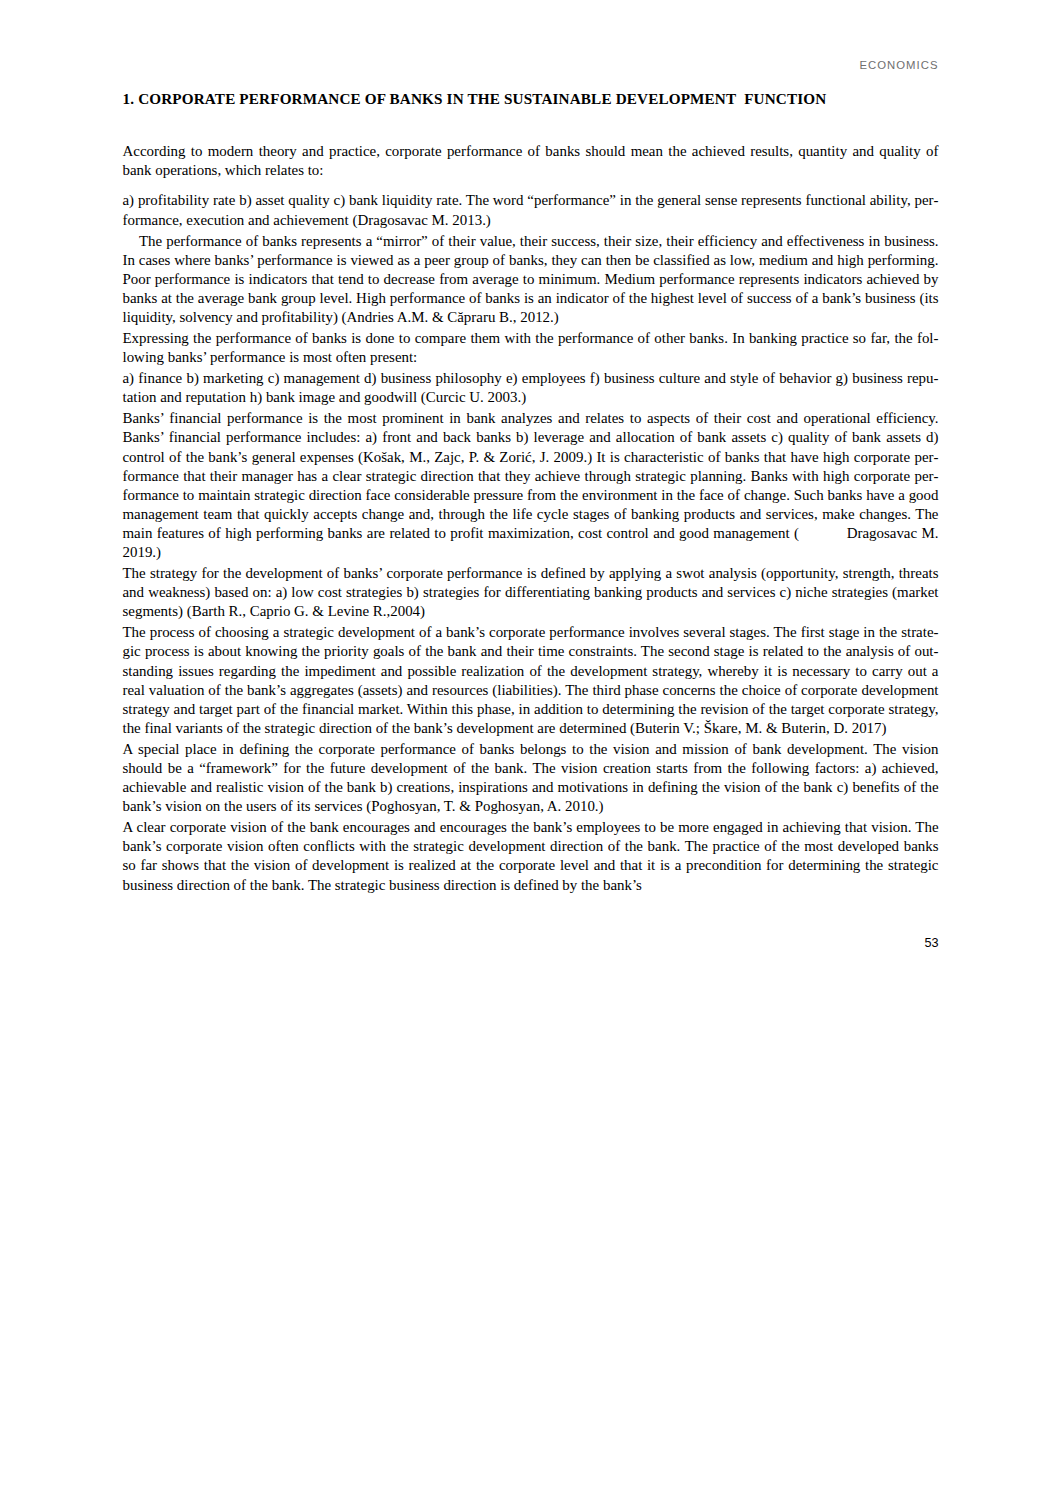ECONOMICS
1. Corporate performance of banks in the sustainable development function
According to modern theory and practice, corporate performance of banks should mean the achieved results, quantity and quality of bank operations, which relates to:
a) profitability rate b) asset quality c) bank liquidity rate. The word “performance” in the general sense represents functional ability, performance, execution and achievement (Dragosavac M. 2013.)
The performance of banks represents a “mirror” of their value, their success, their size, their efficiency and effectiveness in business. In cases where banks’ performance is viewed as a peer group of banks, they can then be classified as low, medium and high performing. Poor performance is indicators that tend to decrease from average to minimum. Medium performance represents indicators achieved by banks at the average bank group level. High performance of banks is an indicator of the highest level of success of a bank’s business (its liquidity, solvency and profitability) (Andries A.M. & Căpraru B., 2012.)
Expressing the performance of banks is done to compare them with the performance of other banks. In banking practice so far, the following banks’ performance is most often present:
a) finance b) marketing c) management d) business philosophy e) employees f) business culture and style of behavior g) business reputation and reputation h) bank image and goodwill (Curcic U. 2003.)
Banks’ financial performance is the most prominent in bank analyzes and relates to aspects of their cost and operational efficiency. Banks’ financial performance includes: a) front and back banks b) leverage and allocation of bank assets c) quality of bank assets d) control of the bank’s general expenses (Košak, M., Zajc, P. & Zorić, J. 2009.) It is characteristic of banks that have high corporate performance that their manager has a clear strategic direction that they achieve through strategic planning. Banks with high corporate performance to maintain strategic direction face considerable pressure from the environment in the face of change. Such banks have a good management team that quickly accepts change and, through the life cycle stages of banking products and services, make changes. The main features of high performing banks are related to profit maximization, cost control and good management ( Dragosavac M. 2019.)
The strategy for the development of banks’ corporate performance is defined by applying a swot analysis (opportunity, strength, threats and weakness) based on: a) low cost strategies b) strategies for differentiating banking products and services c) niche strategies (market segments) (Barth R., Caprio G. & Levine R.,2004)
The process of choosing a strategic development of a bank’s corporate performance involves several stages. The first stage in the strategic process is about knowing the priority goals of the bank and their time constraints. The second stage is related to the analysis of outstanding issues regarding the impediment and possible realization of the development strategy, whereby it is necessary to carry out a real valuation of the bank’s aggregates (assets) and resources (liabilities). The third phase concerns the choice of corporate development strategy and target part of the financial market. Within this phase, in addition to determining the revision of the target corporate strategy, the final variants of the strategic direction of the bank’s development are determined (Buterin V.; Škare, M. & Buterin, D. 2017)
A special place in defining the corporate performance of banks belongs to the vision and mission of bank development. The vision should be a “framework” for the future development of the bank. The vision creation starts from the following factors: a) achieved, achievable and realistic vision of the bank b) creations, inspirations and motivations in defining the vision of the bank c) benefits of the bank’s vision on the users of its services (Poghosyan, T. & Poghosyan, A. 2010.)
A clear corporate vision of the bank encourages and encourages the bank’s employees to be more engaged in achieving that vision. The bank’s corporate vision often conflicts with the strategic development direction of the bank. The practice of the most developed banks so far shows that the vision of development is realized at the corporate level and that it is a precondition for determining the strategic business direction of the bank. The strategic business direction is defined by the bank’s
53